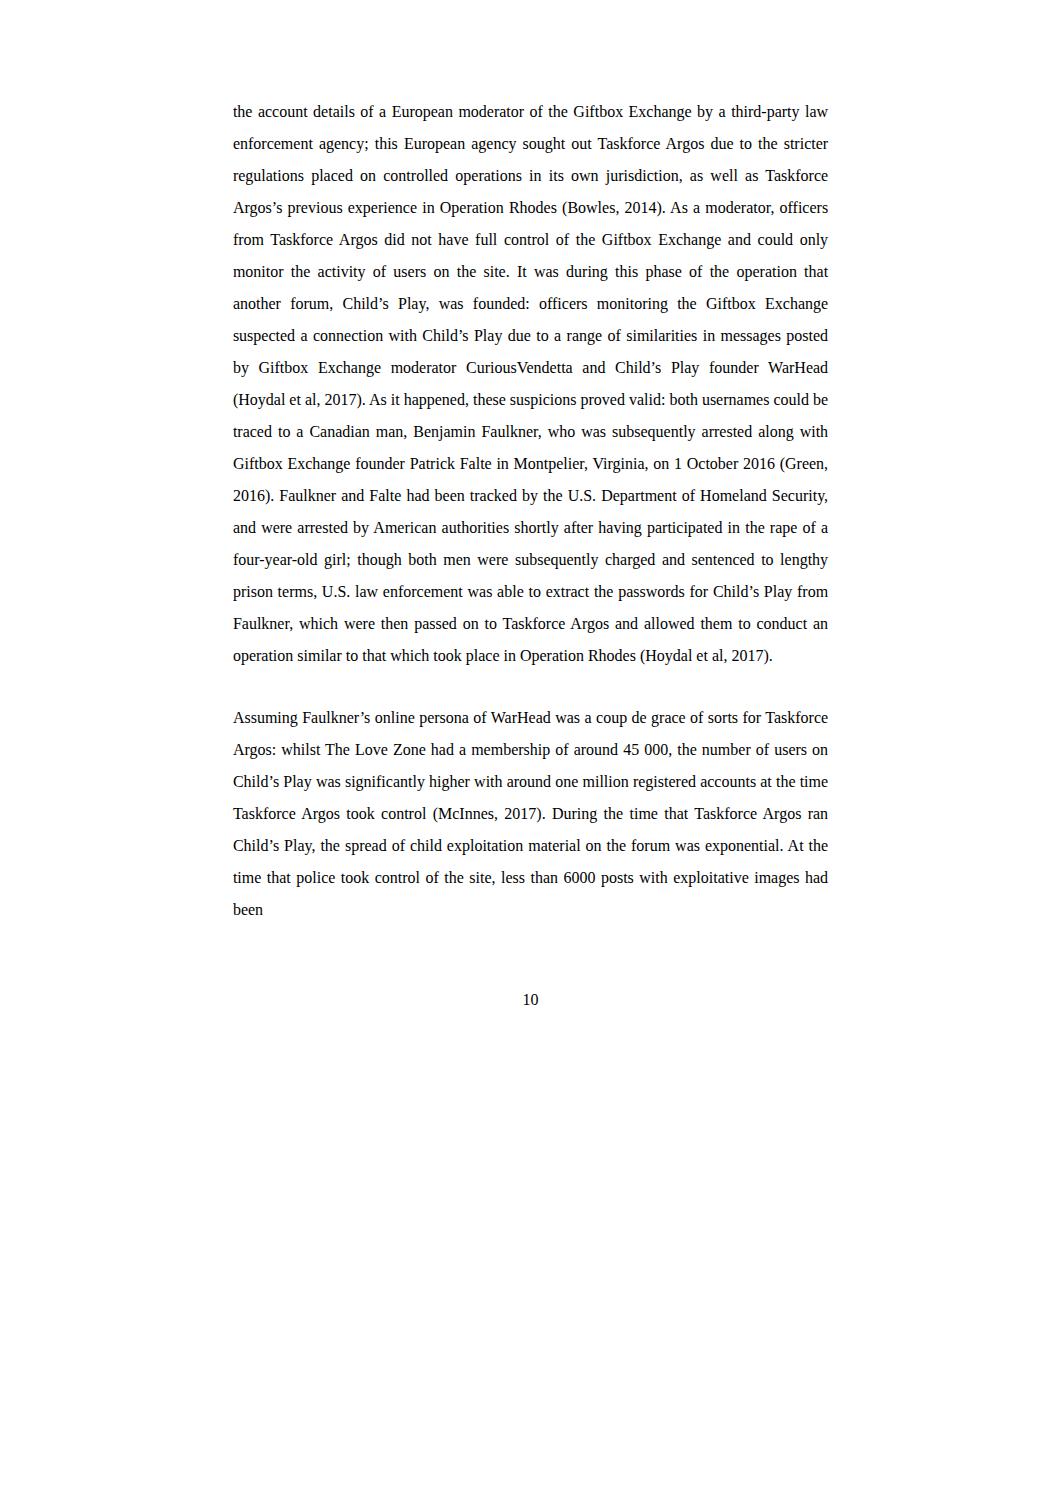the account details of a European moderator of the Giftbox Exchange by a third-party law enforcement agency; this European agency sought out Taskforce Argos due to the stricter regulations placed on controlled operations in its own jurisdiction, as well as Taskforce Argos’s previous experience in Operation Rhodes (Bowles, 2014). As a moderator, officers from Taskforce Argos did not have full control of the Giftbox Exchange and could only monitor the activity of users on the site. It was during this phase of the operation that another forum, Child’s Play, was founded: officers monitoring the Giftbox Exchange suspected a connection with Child’s Play due to a range of similarities in messages posted by Giftbox Exchange moderator CuriousVendetta and Child’s Play founder WarHead (Hoydal et al, 2017). As it happened, these suspicions proved valid: both usernames could be traced to a Canadian man, Benjamin Faulkner, who was subsequently arrested along with Giftbox Exchange founder Patrick Falte in Montpelier, Virginia, on 1 October 2016 (Green, 2016). Faulkner and Falte had been tracked by the U.S. Department of Homeland Security, and were arrested by American authorities shortly after having participated in the rape of a four-year-old girl; though both men were subsequently charged and sentenced to lengthy prison terms, U.S. law enforcement was able to extract the passwords for Child’s Play from Faulkner, which were then passed on to Taskforce Argos and allowed them to conduct an operation similar to that which took place in Operation Rhodes (Hoydal et al, 2017).
Assuming Faulkner’s online persona of WarHead was a coup de grace of sorts for Taskforce Argos: whilst The Love Zone had a membership of around 45 000, the number of users on Child’s Play was significantly higher with around one million registered accounts at the time Taskforce Argos took control (McInnes, 2017). During the time that Taskforce Argos ran Child’s Play, the spread of child exploitation material on the forum was exponential. At the time that police took control of the site, less than 6000 posts with exploitative images had been
10